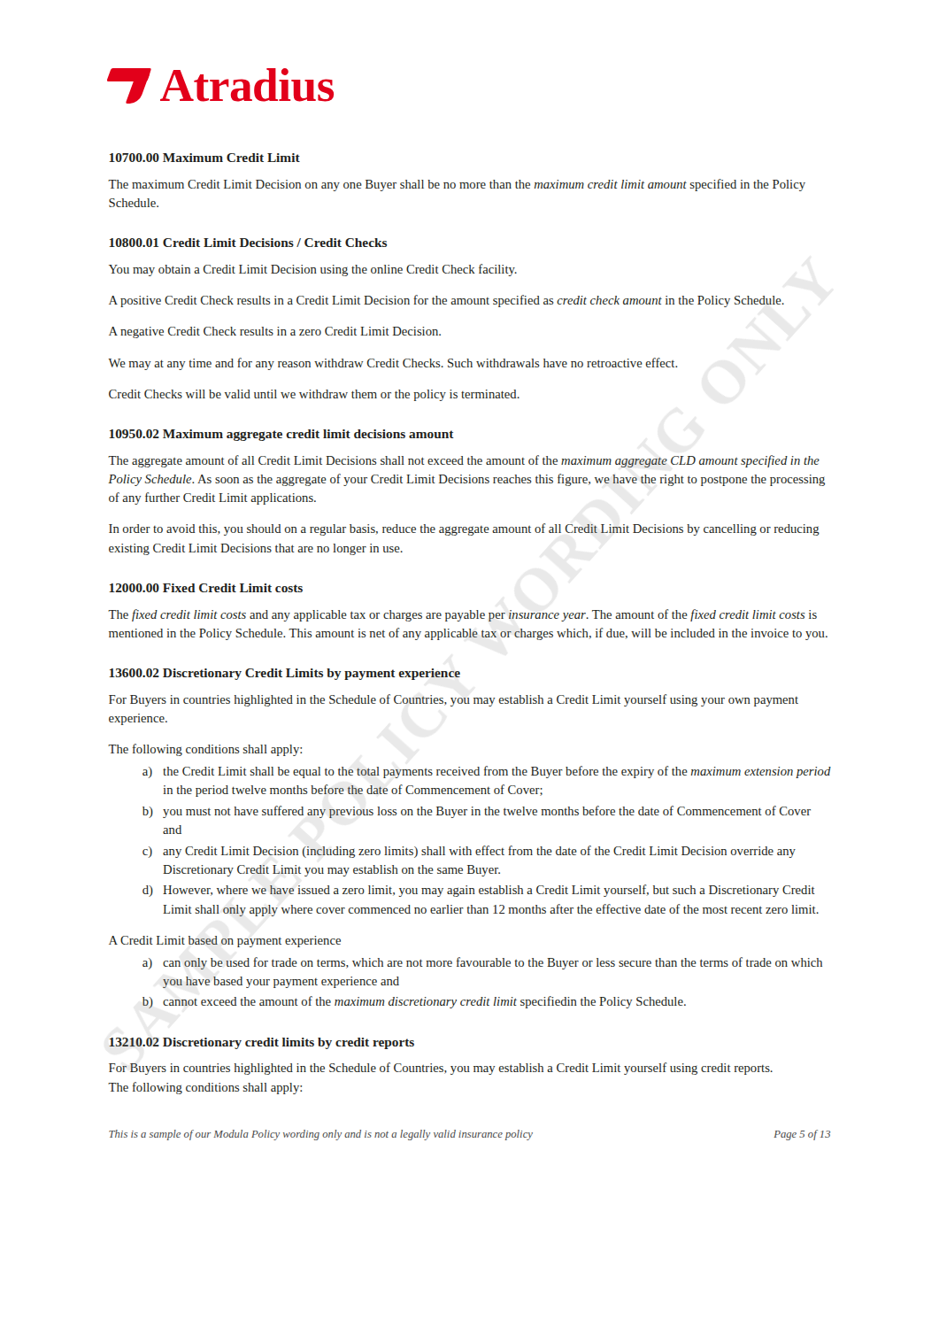SAMPLE POLICY WORDING ONLY
Atradius
10700.00 Maximum Credit Limit
The maximum Credit Limit Decision on any one Buyer shall be no more than the maximum credit limit amount specified in the Policy Schedule.
10800.01 Credit Limit Decisions / Credit Checks
You may obtain a Credit Limit Decision using the online Credit Check facility.
A positive Credit Check results in a Credit Limit Decision for the amount specified as credit check amount in the Policy Schedule.
A negative Credit Check results in a zero Credit Limit Decision.
We may at any time and for any reason withdraw Credit Checks. Such withdrawals have no retroactive effect.
Credit Checks will be valid until we withdraw them or the policy is terminated.
10950.02 Maximum aggregate credit limit decisions amount
The aggregate amount of all Credit Limit Decisions shall not exceed the amount of the maximum aggregate CLD amount specified in the Policy Schedule. As soon as the aggregate of your Credit Limit Decisions reaches this figure, we have the right to postpone the processing of any further Credit Limit applications.
In order to avoid this, you should on a regular basis, reduce the aggregate amount of all Credit Limit Decisions by cancelling or reducing existing Credit Limit Decisions that are no longer in use.
12000.00 Fixed Credit Limit costs
The fixed credit limit costs and any applicable tax or charges are payable per insurance year. The amount of the fixed credit limit costs is mentioned in the Policy Schedule. This amount is net of any applicable tax or charges which, if due, will be included in the invoice to you.
13600.02 Discretionary Credit Limits by payment experience
For Buyers in countries highlighted in the Schedule of Countries, you may establish a Credit Limit yourself using your own payment experience.
The following conditions shall apply:
the Credit Limit shall be equal to the total payments received from the Buyer before the expiry of the maximum extension period in the period twelve months before the date of Commencement of Cover;
you must not have suffered any previous loss on the Buyer in the twelve months before the date of Commencement of Cover and
any Credit Limit Decision (including zero limits) shall with effect from the date of the Credit Limit Decision override any Discretionary Credit Limit you may establish on the same Buyer.
However, where we have issued a zero limit, you may again establish a Credit Limit yourself, but such a Discretionary Credit Limit shall only apply where cover commenced no earlier than 12 months after the effective date of the most recent zero limit.
A Credit Limit based on payment experience
can only be used for trade on terms, which are not more favourable to the Buyer or less secure than the terms of trade on which you have based your payment experience and
cannot exceed the amount of the maximum discretionary credit limit specifiedin the Policy Schedule.
13210.02 Discretionary credit limits by credit reports
For Buyers in countries highlighted in the Schedule of Countries, you may establish a Credit Limit yourself using credit reports.
The following conditions shall apply:
This is a sample of our Modula Policy wording only and is not a legally valid insurance policy Page 5 of 13